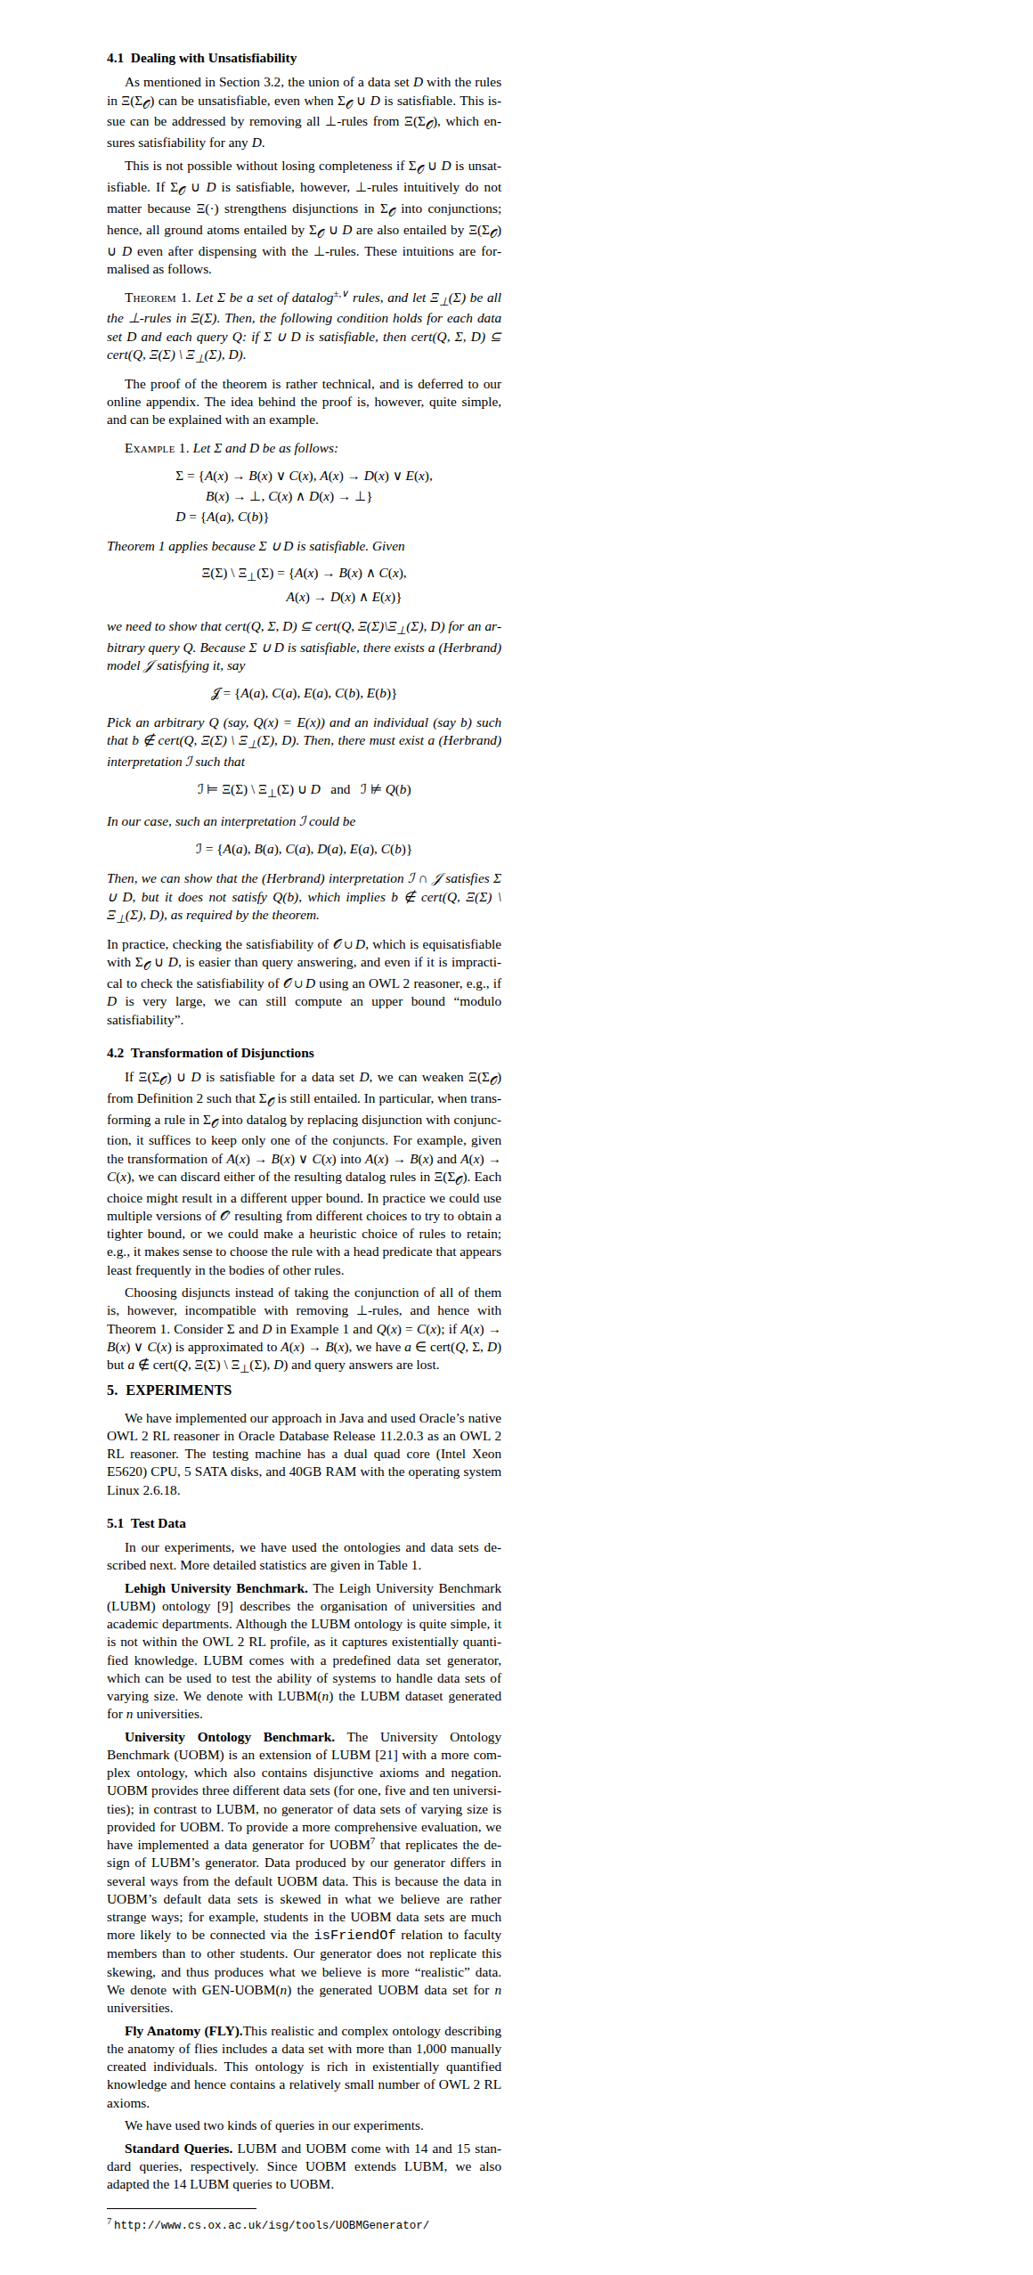4.1 Dealing with Unsatisfiability
As mentioned in Section 3.2, the union of a data set D with the rules in Ξ(Σ𝒪) can be unsatisfiable, even when Σ𝒪 ∪ D is satisfiable. This issue can be addressed by removing all ⊥-rules from Ξ(Σ𝒪), which ensures satisfiability for any D.
This is not possible without losing completeness if Σ𝒪 ∪ D is unsatisfiable. If Σ𝒪 ∪ D is satisfiable, however, ⊥-rules intuitively do not matter because Ξ(·) strengthens disjunctions in Σ𝒪 into conjunctions; hence, all ground atoms entailed by Σ𝒪 ∪ D are also entailed by Ξ(Σ𝒪) ∪ D even after dispensing with the ⊥-rules. These intuitions are formalised as follows.
Theorem 1. Let Σ be a set of datalog±,∨ rules, and let Ξ⊥(Σ) be all the ⊥-rules in Ξ(Σ). Then, the following condition holds for each data set D and each query Q: if Σ ∪ D is satisfiable, then cert(Q, Σ, D) ⊆ cert(Q, Ξ(Σ) \ Ξ⊥(Σ), D).
The proof of the theorem is rather technical, and is deferred to our online appendix. The idea behind the proof is, however, quite simple, and can be explained with an example.
Example 1. Let Σ and D be as follows:
Σ = {A(x) → B(x) ∨ C(x), A(x) → D(x) ∨ E(x), B(x) → ⊥, C(x) ∧ D(x) → ⊥} D = {A(a), C(b)}
Theorem 1 applies because Σ ∪ D is satisfiable. Given
Ξ(Σ) \ Ξ⊥(Σ) = {A(x) → B(x) ∧ C(x), A(x) → D(x) ∧ E(x)}
we need to show that cert(Q, Σ, D) ⊆ cert(Q, Ξ(Σ)\Ξ⊥(Σ), D) for an arbitrary query Q. Because Σ ∪ D is satisfiable, there exists a (Herbrand) model 𝒥 satisfying it, say
𝒥 = {A(a), C(a), E(a), C(b), E(b)}
Pick an arbitrary Q (say, Q(x) = E(x)) and an individual (say b) such that b ∉ cert(Q, Ξ(Σ) \ Ξ⊥(Σ), D). Then, there must exist a (Herbrand) interpretation ℐ such that
ℐ ⊨ Ξ(Σ) \ Ξ⊥(Σ) ∪ D and ℐ ⊭ Q(b)
In our case, such an interpretation ℐ could be
ℐ = {A(a), B(a), C(a), D(a), E(a), C(b)}
Then, we can show that the (Herbrand) interpretation ℐ ∩ 𝒥 satisfies Σ ∪ D, but it does not satisfy Q(b), which implies b ∉ cert(Q, Ξ(Σ) \ Ξ⊥(Σ), D), as required by the theorem.
In practice, checking the satisfiability of 𝒪 ∪ D, which is equisatisfiable with Σ𝒪 ∪ D, is easier than query answering, and even if it is impractical to check the satisfiability of 𝒪 ∪ D using an OWL 2 reasoner, e.g., if D is very large, we can still compute an upper bound “modulo satisfiability”.
4.2 Transformation of Disjunctions
If Ξ(Σ𝒪) ∪ D is satisfiable for a data set D, we can weaken Ξ(Σ𝒪) from Definition 2 such that Σ𝒪 is still entailed. In particular, when transforming a rule in Σ𝒪 into datalog by replacing disjunction with conjunction, it suffices to keep only one of the conjuncts. For example, given the transformation of A(x) → B(x) ∨ C(x) into A(x) → B(x) and A(x) → C(x), we can discard either of the resulting datalog rules in Ξ(Σ𝒪). Each choice might result in a different upper bound. In practice we could use multiple versions of 𝒪′ resulting from different choices to try to obtain a tighter bound, or we could make a heuristic choice of rules to retain; e.g., it makes sense to choose the rule with a head predicate that appears least frequently in the bodies of other rules.
Choosing disjuncts instead of taking the conjunction of all of them is, however, incompatible with removing ⊥-rules, and hence with Theorem 1. Consider Σ and D in Example 1 and Q(x) = C(x); if A(x) → B(x) ∨ C(x) is approximated to A(x) → B(x), we have a ∈ cert(Q, Σ, D) but a ∉ cert(Q, Ξ(Σ) \ Ξ⊥(Σ), D) and query answers are lost.
5. EXPERIMENTS
We have implemented our approach in Java and used Oracle’s native OWL 2 RL reasoner in Oracle Database Release 11.2.0.3 as an OWL 2 RL reasoner. The testing machine has a dual quad core (Intel Xeon E5620) CPU, 5 SATA disks, and 40GB RAM with the operating system Linux 2.6.18.
5.1 Test Data
In our experiments, we have used the ontologies and data sets described next. More detailed statistics are given in Table 1.
Lehigh University Benchmark. The Leigh University Benchmark (LUBM) ontology [9] describes the organisation of universities and academic departments. Although the LUBM ontology is quite simple, it is not within the OWL 2 RL profile, as it captures existentially quantified knowledge. LUBM comes with a predefined data set generator, which can be used to test the ability of systems to handle data sets of varying size. We denote with LUBM(n) the LUBM dataset generated for n universities.
University Ontology Benchmark. The University Ontology Benchmark (UOBM) is an extension of LUBM [21] with a more complex ontology, which also contains disjunctive axioms and negation. UOBM provides three different data sets (for one, five and ten universities); in contrast to LUBM, no generator of data sets of varying size is provided for UOBM. To provide a more comprehensive evaluation, we have implemented a data generator for UOBM7 that replicates the design of LUBM’s generator. Data produced by our generator differs in several ways from the default UOBM data. This is because the data in UOBM’s default data sets is skewed in what we believe are rather strange ways; for example, students in the UOBM data sets are much more likely to be connected via the isFriendOf relation to faculty members than to other students. Our generator does not replicate this skewing, and thus produces what we believe is more “realistic” data. We denote with GEN-UOBM(n) the generated UOBM data set for n universities.
Fly Anatomy (FLY). This realistic and complex ontology describing the anatomy of flies includes a data set with more than 1,000 manually created individuals. This ontology is rich in existentially quantified knowledge and hence contains a relatively small number of OWL 2 RL axioms.
We have used two kinds of queries in our experiments.
Standard Queries. LUBM and UOBM come with 14 and 15 standard queries, respectively. Since UOBM extends LUBM, we also adapted the 14 LUBM queries to UOBM.
7 http://www.cs.ox.ac.uk/isg/tools/UOBMGenerator/